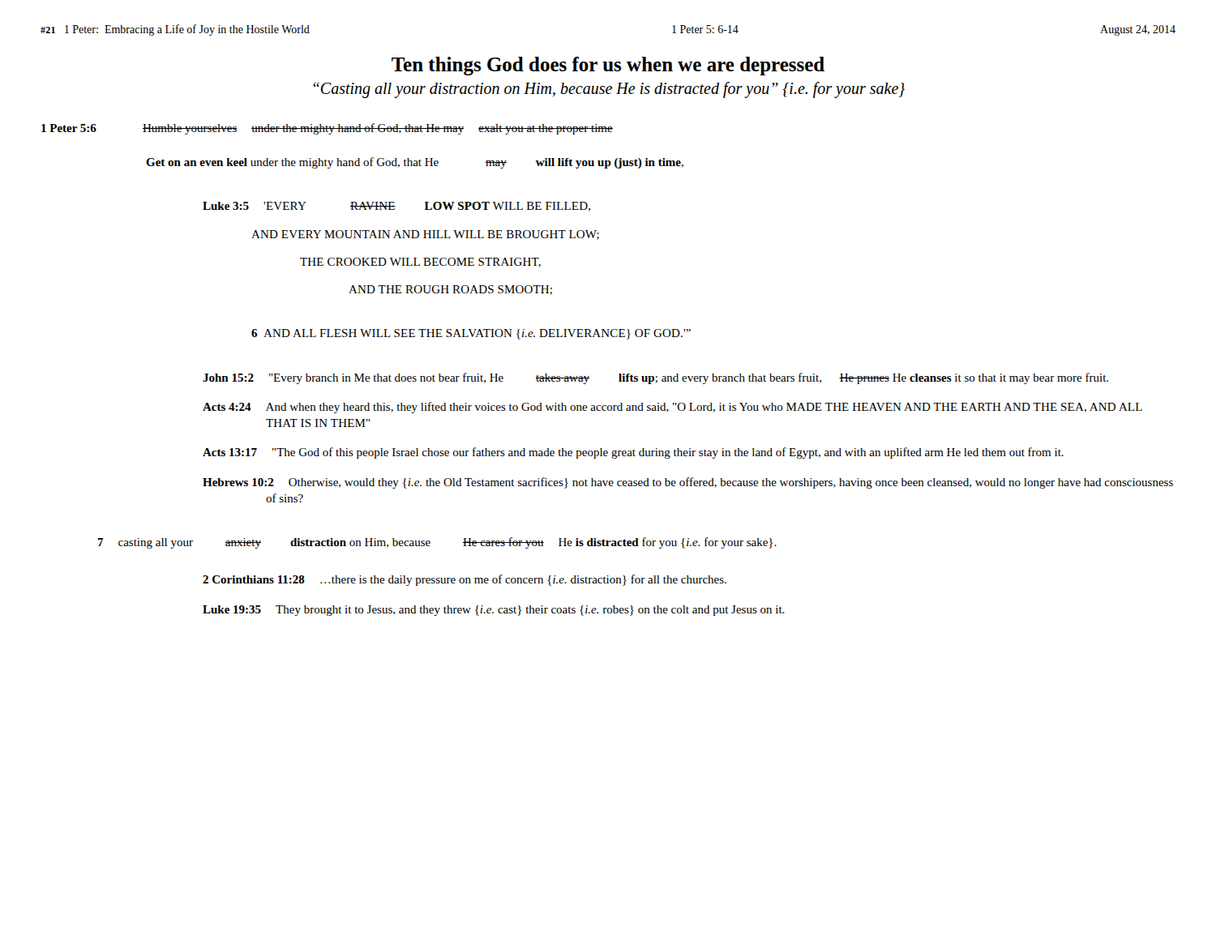#211 Peter: Embracing a Life of Joy in the Hostile World
1 Peter 5: 6-14
August 24, 2014
Ten things God does for us when we are depressed
“Casting all your distraction on Him, because He is distracted for you” {i.e. for your sake}
1 Peter 5:6 Humble yourselves under the mighty hand of God, that He may exalt you at the proper time
Get on an even keel under the mighty hand of God, that He may will lift you up (just) in time,
Luke 3:5 'EVERY RAVINE LOW SPOT WILL BE FILLED,
AND EVERY MOUNTAIN AND HILL WILL BE BROUGHT LOW;
THE CROOKED WILL BECOME STRAIGHT,
AND THE ROUGH ROADS SMOOTH;
6 AND ALL FLESH WILL SEE THE SALVATION {i.e. DELIVERANCE} OF GOD.'”
John 15:2 "Every branch in Me that does not bear fruit, He takes away lifts up; and every branch that bears fruit, He prunes He cleanses it so that it may bear more fruit.
Acts 4:24 And when they heard this, they lifted their voices to God with one accord and said, "O Lord, it is You who MADE THE HEAVEN AND THE EARTH AND THE SEA, AND ALL THAT IS IN THEM"
Acts 13:17 "The God of this people Israel chose our fathers and made the people great during their stay in the land of Egypt, and with an uplifted arm He led them out from it.
Hebrews 10:2 Otherwise, would they {i.e. the Old Testament sacrifices} not have ceased to be offered, because the worshipers, having once been cleansed, would no longer have had consciousness of sins?
7casting all your anxiety distraction on Him, because He cares for you He is distracted for you {i.e. for your sake}.
2 Corinthians 11:28 …there is the daily pressure on me of concern {i.e. distraction} for all the churches.
Luke 19:35 They brought it to Jesus, and they threw {i.e. cast} their coats {i.e. robes} on the colt and put Jesus on it.